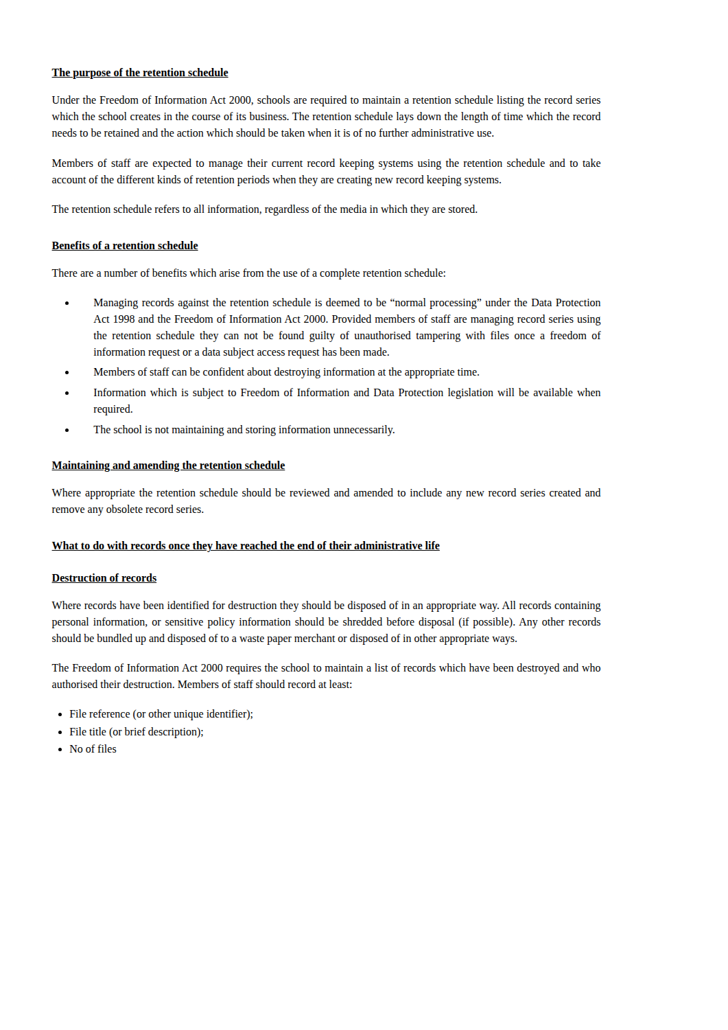The purpose of the retention schedule
Under the Freedom of Information Act 2000, schools are required to maintain a retention schedule listing the record series which the school creates in the course of its business. The retention schedule lays down the length of time which the record needs to be retained and the action which should be taken when it is of no further administrative use.
Members of staff are expected to manage their current record keeping systems using the retention schedule and to take account of the different kinds of retention periods when they are creating new record keeping systems.
The retention schedule refers to all information, regardless of the media in which they are stored.
Benefits of a retention schedule
There are a number of benefits which arise from the use of a complete retention schedule:
Managing records against the retention schedule is deemed to be “normal processing” under the Data Protection Act 1998 and the Freedom of Information Act 2000. Provided members of staff are managing record series using the retention schedule they can not be found guilty of unauthorised tampering with files once a freedom of information request or a data subject access request has been made.
Members of staff can be confident about destroying information at the appropriate time.
Information which is subject to Freedom of Information and Data Protection legislation will be available when required.
The school is not maintaining and storing information unnecessarily.
Maintaining and amending the retention schedule
Where appropriate the retention schedule should be reviewed and amended to include any new record series created and remove any obsolete record series.
What to do with records once they have reached the end of their administrative life
Destruction of records
Where records have been identified for destruction they should be disposed of in an appropriate way. All records containing personal information, or sensitive policy information should be shredded before disposal (if possible). Any other records should be bundled up and disposed of to a waste paper merchant or disposed of in other appropriate ways.
The Freedom of Information Act 2000 requires the school to maintain a list of records which have been destroyed and who authorised their destruction. Members of staff should record at least:
File reference (or other unique identifier);
File title (or brief description);
No of files